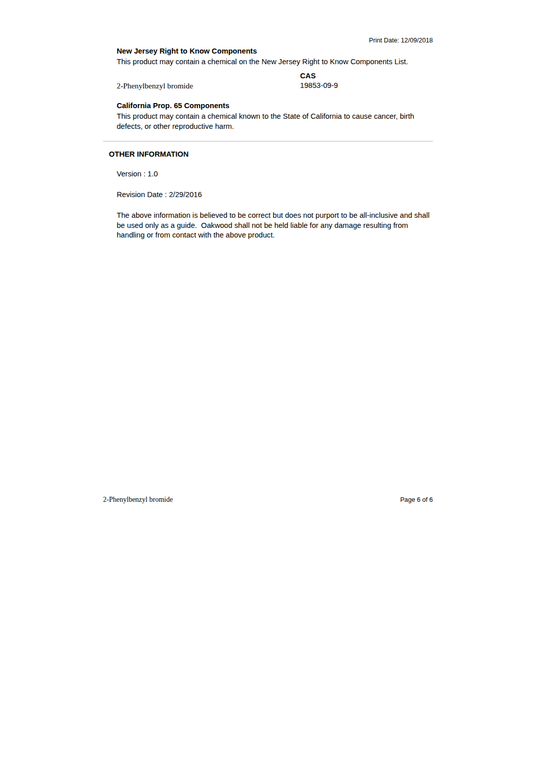Print Date: 12/09/2018
New Jersey Right to Know Components
This product may contain a chemical on the New Jersey Right to Know Components List.
| | CAS |
| --- | --- |
| 2-Phenylbenzyl bromide | 19853-09-9 |
California Prop. 65 Components
This product may contain a chemical known to the State of California to cause cancer, birth defects, or other reproductive harm.
OTHER INFORMATION
Version : 1.0
Revision Date : 2/29/2016
The above information is believed to be correct but does not purport to be all-inclusive and shall be used only as a guide. Oakwood shall not be held liable for any damage resulting from handling or from contact with the above product.
2-Phenylbenzyl bromide
Page 6 of 6